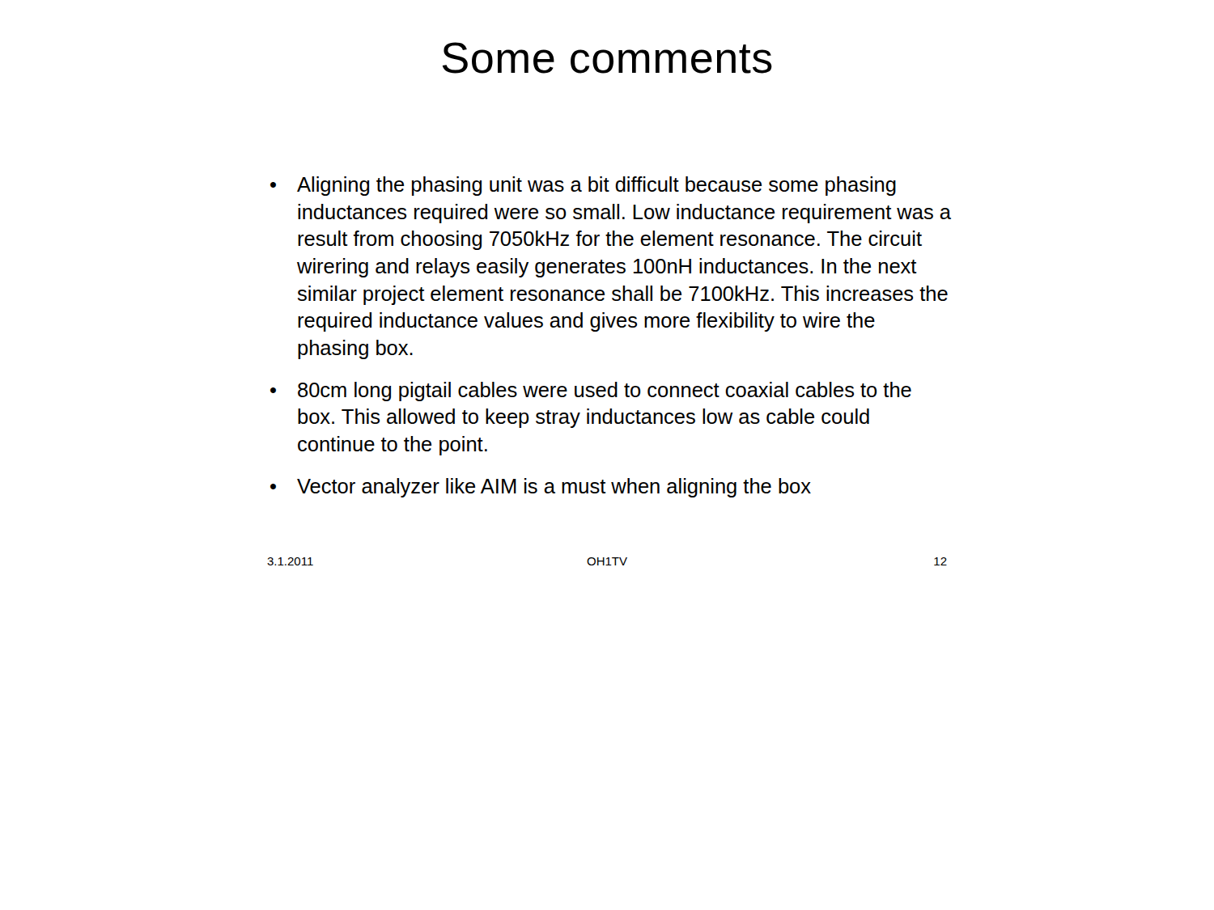Some comments
Aligning the phasing unit was a bit difficult because some phasing inductances required were so small. Low inductance requirement was a result from choosing 7050kHz for the element resonance. The circuit wirering and relays easily generates 100nH inductances. In the next similar project element resonance shall be 7100kHz. This increases the required inductance values and gives more flexibility to wire the phasing box.
80cm long pigtail cables were used to connect coaxial cables to the box. This allowed to keep stray inductances low as cable could continue to the point.
Vector analyzer like AIM is a must when aligning the box
3.1.2011 OH1TV 12